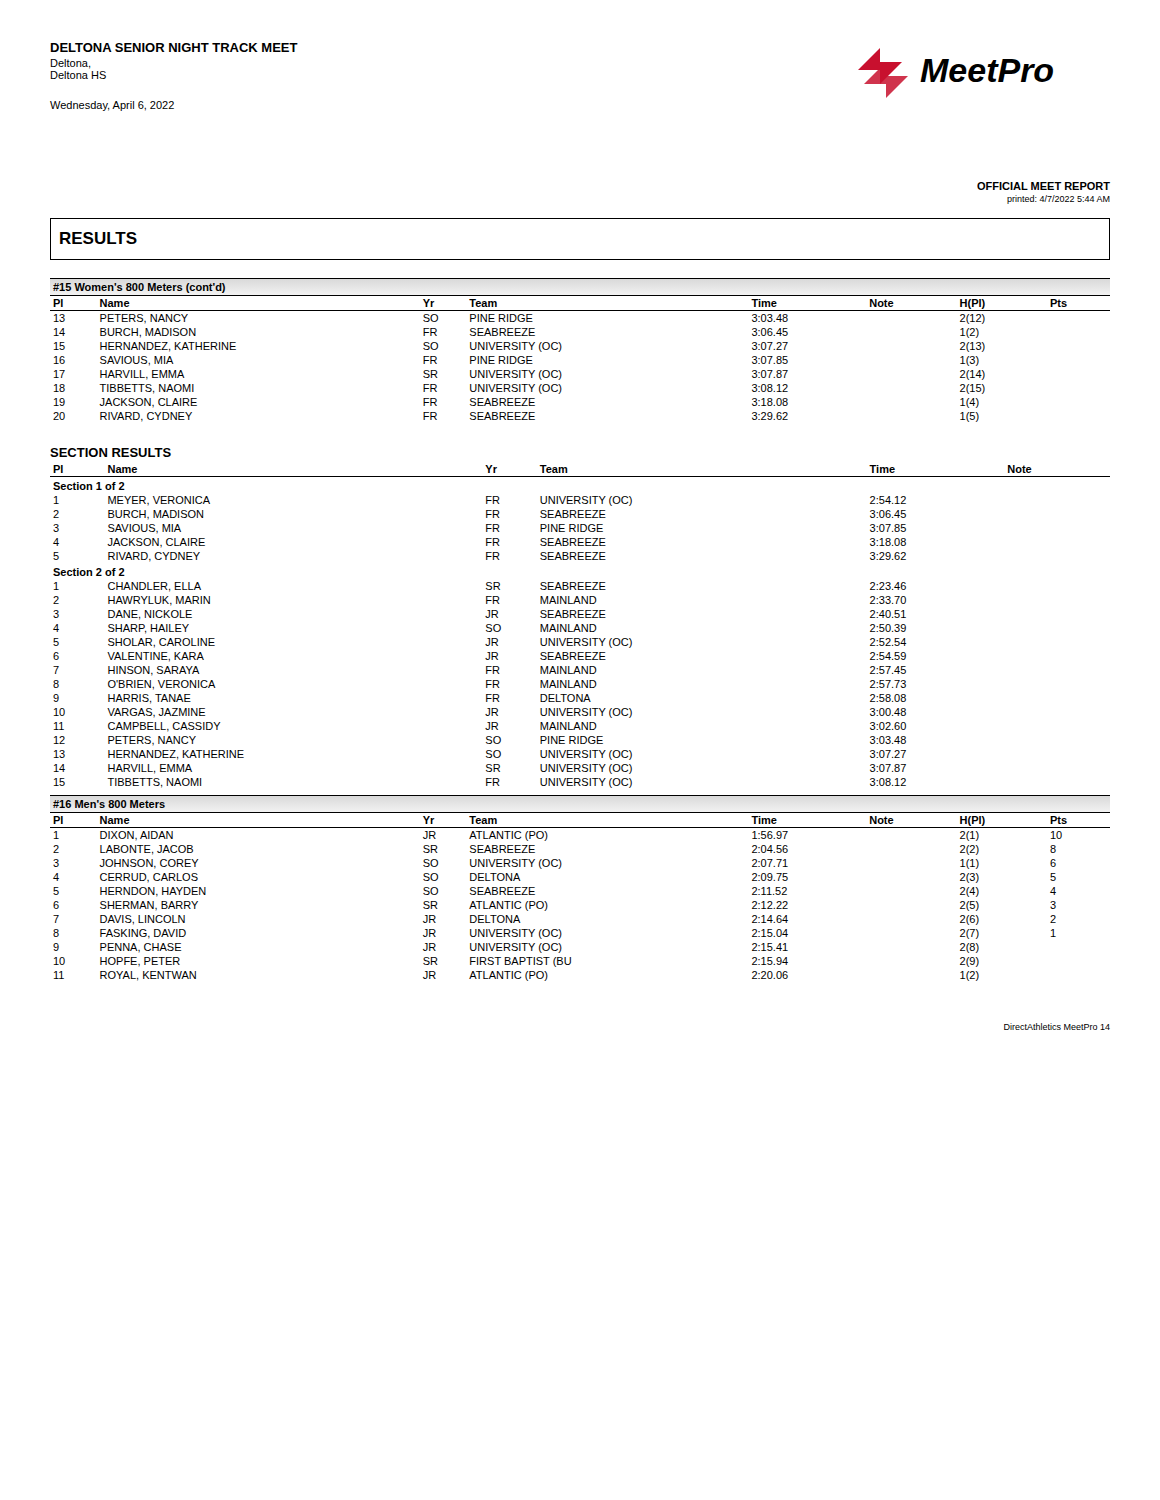DELTONA SENIOR NIGHT TRACK MEET
Deltona,
Deltona HS
Wednesday, April 6, 2022
MeetPro
OFFICIAL MEET REPORT
printed: 4/7/2022 5:44 AM
RESULTS
#15 Women's 800 Meters (cont'd)
| Pl | Name | Yr | Team | Time | Note | H(Pl) | Pts |
| --- | --- | --- | --- | --- | --- | --- | --- |
| 13 | PETERS, NANCY | SO | PINE RIDGE | 3:03.48 | | 2(12) | |
| 14 | BURCH, MADISON | FR | SEABREEZE | 3:06.45 | | 1(2) | |
| 15 | HERNANDEZ, KATHERINE | SO | UNIVERSITY (OC) | 3:07.27 | | 2(13) | |
| 16 | SAVIOUS, MIA | FR | PINE RIDGE | 3:07.85 | | 1(3) | |
| 17 | HARVILL, EMMA | SR | UNIVERSITY (OC) | 3:07.87 | | 2(14) | |
| 18 | TIBBETTS, NAOMI | FR | UNIVERSITY (OC) | 3:08.12 | | 2(15) | |
| 19 | JACKSON, CLAIRE | FR | SEABREEZE | 3:18.08 | | 1(4) | |
| 20 | RIVARD, CYDNEY | FR | SEABREEZE | 3:29.62 | | 1(5) | |
SECTION RESULTS
| Pl | Name | Yr | Team | Time | Note |
| --- | --- | --- | --- | --- | --- |
| Section 1 of 2 |
| 1 | MEYER, VERONICA | FR | UNIVERSITY (OC) | 2:54.12 | |
| 2 | BURCH, MADISON | FR | SEABREEZE | 3:06.45 | |
| 3 | SAVIOUS, MIA | FR | PINE RIDGE | 3:07.85 | |
| 4 | JACKSON, CLAIRE | FR | SEABREEZE | 3:18.08 | |
| 5 | RIVARD, CYDNEY | FR | SEABREEZE | 3:29.62 | |
| Section 2 of 2 |
| 1 | CHANDLER, ELLA | SR | SEABREEZE | 2:23.46 | |
| 2 | HAWRYLUK, MARIN | FR | MAINLAND | 2:33.70 | |
| 3 | DANE, NICKOLE | JR | SEABREEZE | 2:40.51 | |
| 4 | SHARP, HAILEY | SO | MAINLAND | 2:50.39 | |
| 5 | SHOLAR, CAROLINE | JR | UNIVERSITY (OC) | 2:52.54 | |
| 6 | VALENTINE, KARA | JR | SEABREEZE | 2:54.59 | |
| 7 | HINSON, SARAYA | FR | MAINLAND | 2:57.45 | |
| 8 | O'BRIEN, VERONICA | FR | MAINLAND | 2:57.73 | |
| 9 | HARRIS, TANAE | FR | DELTONA | 2:58.08 | |
| 10 | VARGAS, JAZMINE | JR | UNIVERSITY (OC) | 3:00.48 | |
| 11 | CAMPBELL, CASSIDY | JR | MAINLAND | 3:02.60 | |
| 12 | PETERS, NANCY | SO | PINE RIDGE | 3:03.48 | |
| 13 | HERNANDEZ, KATHERINE | SO | UNIVERSITY (OC) | 3:07.27 | |
| 14 | HARVILL, EMMA | SR | UNIVERSITY (OC) | 3:07.87 | |
| 15 | TIBBETTS, NAOMI | FR | UNIVERSITY (OC) | 3:08.12 | |
#16 Men's 800 Meters
| Pl | Name | Yr | Team | Time | Note | H(Pl) | Pts |
| --- | --- | --- | --- | --- | --- | --- | --- |
| 1 | DIXON, AIDAN | JR | ATLANTIC (PO) | 1:56.97 | | 2(1) | 10 |
| 2 | LABONTE, JACOB | SR | SEABREEZE | 2:04.56 | | 2(2) | 8 |
| 3 | JOHNSON, COREY | SO | UNIVERSITY (OC) | 2:07.71 | | 1(1) | 6 |
| 4 | CERRUD, CARLOS | SO | DELTONA | 2:09.75 | | 2(3) | 5 |
| 5 | HERNDON, HAYDEN | SO | SEABREEZE | 2:11.52 | | 2(4) | 4 |
| 6 | SHERMAN, BARRY | SR | ATLANTIC (PO) | 2:12.22 | | 2(5) | 3 |
| 7 | DAVIS, LINCOLN | JR | DELTONA | 2:14.64 | | 2(6) | 2 |
| 8 | FASKING, DAVID | JR | UNIVERSITY (OC) | 2:15.04 | | 2(7) | 1 |
| 9 | PENNA, CHASE | JR | UNIVERSITY (OC) | 2:15.41 | | 2(8) | |
| 10 | HOPFE, PETER | SR | FIRST BAPTIST (BU | 2:15.94 | | 2(9) | |
| 11 | ROYAL, KENTWAN | JR | ATLANTIC (PO) | 2:20.06 | | 1(2) | |
DirectAthletics MeetPro 14